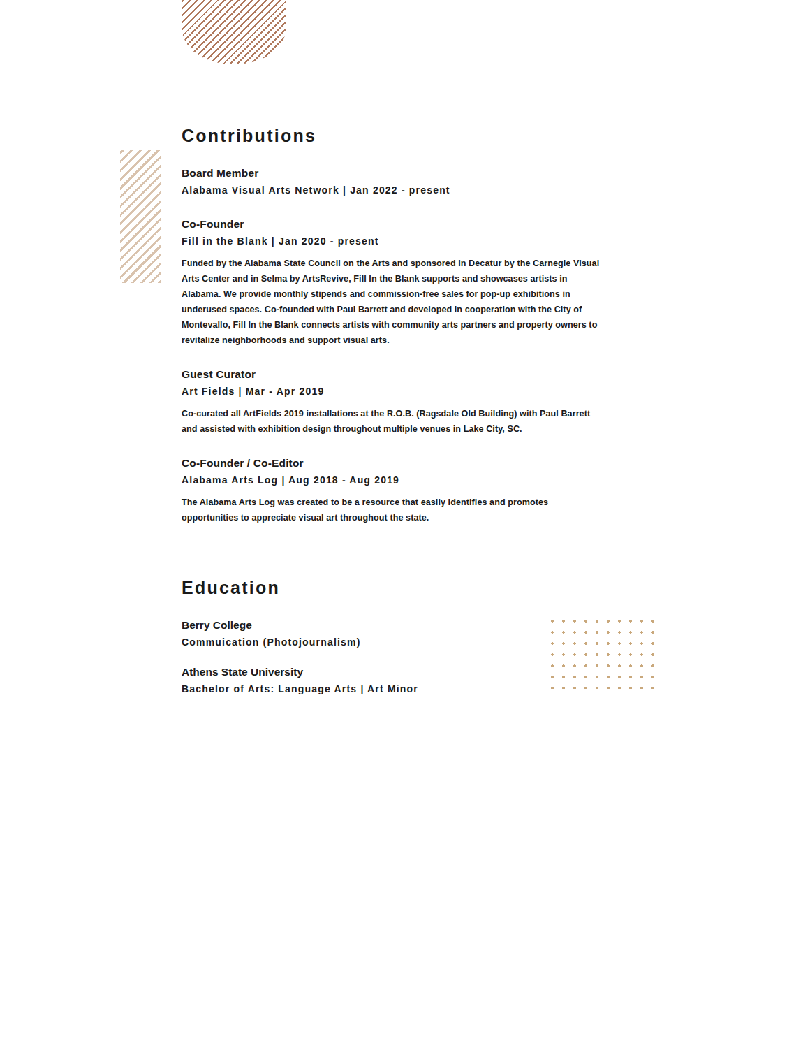Contributions
Board Member
Alabama Visual Arts Network | Jan 2022 - present
Co-Founder
Fill in the Blank | Jan 2020 - present
Funded by the Alabama State Council on the Arts and sponsored in Decatur by the Carnegie Visual Arts Center and in Selma by ArtsRevive, Fill In the Blank supports and showcases artists in Alabama. We provide monthly stipends and commission-free sales for pop-up exhibitions in underused spaces. Co-founded with Paul Barrett and developed in cooperation with the City of Montevallo, Fill In the Blank connects artists with community arts partners and property owners to revitalize neighborhoods and support visual arts.
Guest Curator
Art Fields | Mar - Apr 2019
Co-curated all ArtFields 2019 installations at the R.O.B. (Ragsdale Old Building) with Paul Barrett and assisted with exhibition design throughout multiple venues in Lake City, SC.
Co-Founder / Co-Editor
Alabama Arts Log | Aug 2018 - Aug 2019
The Alabama Arts Log was created to be a resource that easily identifies and promotes opportunities to appreciate visual art throughout the state.
Education
Berry College
Commuication (Photojournalism)
Athens State University
Bachelor of Arts: Language Arts | Art Minor